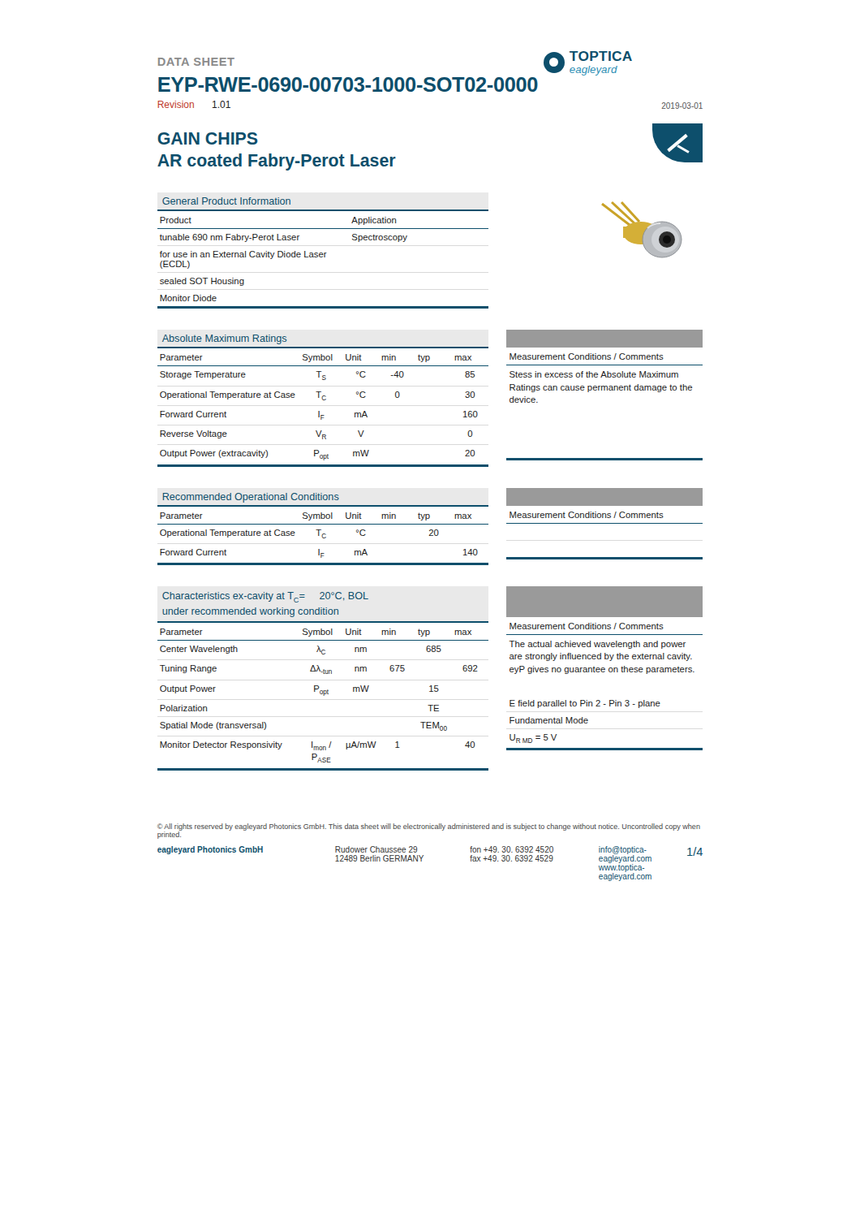DATA SHEET
EYP-RWE-0690-00703-1000-SOT02-0000
Revision 1.01
TOPTICA
eagleyard
2019-03-01
GAIN CHIPS
AR coated Fabry-Perot Laser
General Product Information
| Product | Application |
| --- | --- |
| tunable 690 nm Fabry-Perot Laser | Spectroscopy |
| for use in an External Cavity Diode Laser (ECDL) | |
| sealed SOT Housing | |
| Monitor Diode | |
Absolute Maximum Ratings
| Parameter | Symbol | Unit | min | typ | max |
| --- | --- | --- | --- | --- | --- |
| Storage Temperature | T S | °C | -40 | | 85 |
| Operational Temperature at Case | T C | °C | 0 | | 30 |
| Forward Current | I F | mA | | | 160 |
| Reverse Voltage | V R | V | | | 0 |
| Output Power (extracavity) | P opt | mW | | | 20 |
| Measurement Conditions / Comments |
| --- |
| Stess in excess of the Absolute Maximum Ratings can cause permanent damage to the device. |
Recommended Operational Conditions
| Parameter | Symbol | Unit | min | typ | max |
| --- | --- | --- | --- | --- | --- |
| Operational Temperature at Case | T C | °C | | 20 | |
| Forward Current | I F | mA | | | 140 |
| Measurement Conditions / Comments |
| --- |
Characteristics ex-cavity at TC= 20°C, BOL
under recommended working condition
| Parameter | Symbol | Unit | min | typ | max |
| --- | --- | --- | --- | --- | --- |
| Center Wavelength | λ C | nm | | 685 | |
| Tuning Range | Δλ -tun | nm | 675 | | 692 |
| Output Power | P opt | mW | | 15 | |
| Polarization | | | | TE | |
| Spatial Mode (transversal) | | | | TEM 00 | |
| Monitor Detector Responsivity | I mon / P ASE | µA/mW | 1 | | 40 |
| Measurement Conditions / Comments |
| --- |
| The actual achieved wavelength and power are strongly influenced by the external cavity. eyP gives no guarantee on these parameters. |
| E field parallel to Pin 2 - Pin 3 - plane |
| Fundamental Mode |
| U R MD = 5 V |
© All rights reserved by eagleyard Photonics GmbH. This data sheet will be electronically administered and is subject to change without notice. Uncontrolled copy when printed.
eagleyard Photonics GmbH
Rudower Chaussee 29
12489 Berlin GERMANY
fon +49. 30. 6392 4520
fax +49. 30. 6392 4529
info@toptica-eagleyard.com
www.toptica-eagleyard.com
1/4